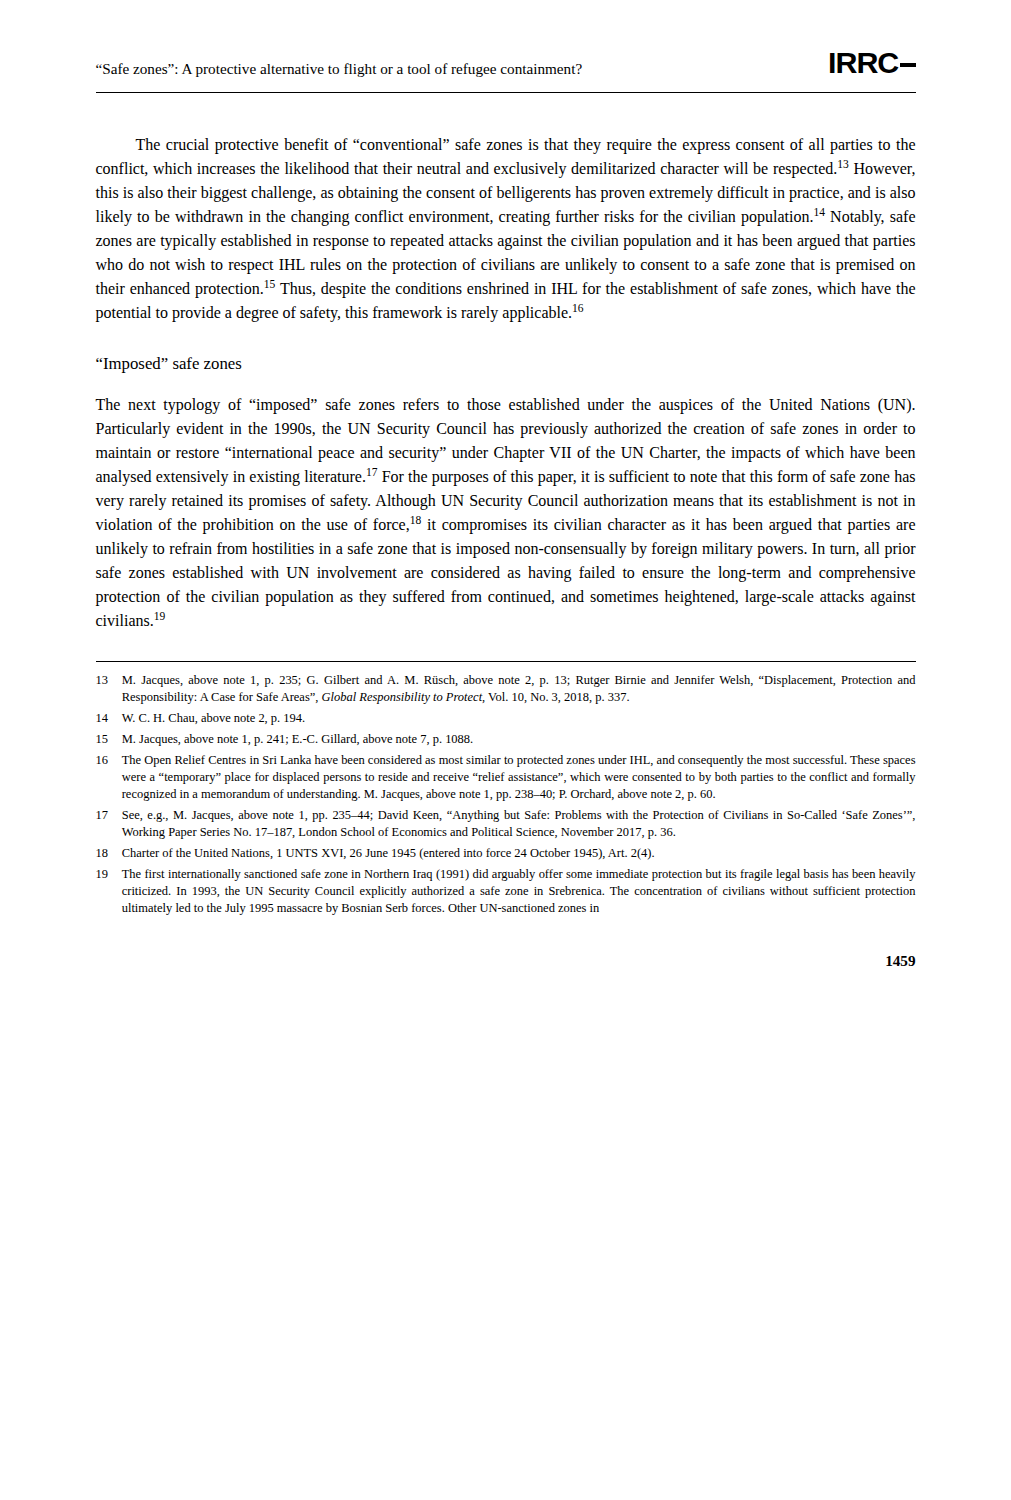“Safe zones”: A protective alternative to flight or a tool of refugee containment?
IRRC
The crucial protective benefit of “conventional” safe zones is that they require the express consent of all parties to the conflict, which increases the likelihood that their neutral and exclusively demilitarized character will be respected.13 However, this is also their biggest challenge, as obtaining the consent of belligerents has proven extremely difficult in practice, and is also likely to be withdrawn in the changing conflict environment, creating further risks for the civilian population.14 Notably, safe zones are typically established in response to repeated attacks against the civilian population and it has been argued that parties who do not wish to respect IHL rules on the protection of civilians are unlikely to consent to a safe zone that is premised on their enhanced protection.15 Thus, despite the conditions enshrined in IHL for the establishment of safe zones, which have the potential to provide a degree of safety, this framework is rarely applicable.16
“Imposed” safe zones
The next typology of “imposed” safe zones refers to those established under the auspices of the United Nations (UN). Particularly evident in the 1990s, the UN Security Council has previously authorized the creation of safe zones in order to maintain or restore “international peace and security” under Chapter VII of the UN Charter, the impacts of which have been analysed extensively in existing literature.17 For the purposes of this paper, it is sufficient to note that this form of safe zone has very rarely retained its promises of safety. Although UN Security Council authorization means that its establishment is not in violation of the prohibition on the use of force,18 it compromises its civilian character as it has been argued that parties are unlikely to refrain from hostilities in a safe zone that is imposed non-consensually by foreign military powers. In turn, all prior safe zones established with UN involvement are considered as having failed to ensure the long-term and comprehensive protection of the civilian population as they suffered from continued, and sometimes heightened, large-scale attacks against civilians.19
13 M. Jacques, above note 1, p. 235; G. Gilbert and A. M. Rüsch, above note 2, p. 13; Rutger Birnie and Jennifer Welsh, “Displacement, Protection and Responsibility: A Case for Safe Areas”, Global Responsibility to Protect, Vol. 10, No. 3, 2018, p. 337.
14 W. C. H. Chau, above note 2, p. 194.
15 M. Jacques, above note 1, p. 241; E.-C. Gillard, above note 7, p. 1088.
16 The Open Relief Centres in Sri Lanka have been considered as most similar to protected zones under IHL, and consequently the most successful. These spaces were a “temporary” place for displaced persons to reside and receive “relief assistance”, which were consented to by both parties to the conflict and formally recognized in a memorandum of understanding. M. Jacques, above note 1, pp. 238–40; P. Orchard, above note 2, p. 60.
17 See, e.g., M. Jacques, above note 1, pp. 235–44; David Keen, “Anything but Safe: Problems with the Protection of Civilians in So-Called ‘Safe Zones’”, Working Paper Series No. 17–187, London School of Economics and Political Science, November 2017, p. 36.
18 Charter of the United Nations, 1 UNTS XVI, 26 June 1945 (entered into force 24 October 1945), Art. 2(4).
19 The first internationally sanctioned safe zone in Northern Iraq (1991) did arguably offer some immediate protection but its fragile legal basis has been heavily criticized. In 1993, the UN Security Council explicitly authorized a safe zone in Srebrenica. The concentration of civilians without sufficient protection ultimately led to the July 1995 massacre by Bosnian Serb forces. Other UN-sanctioned zones in
1459